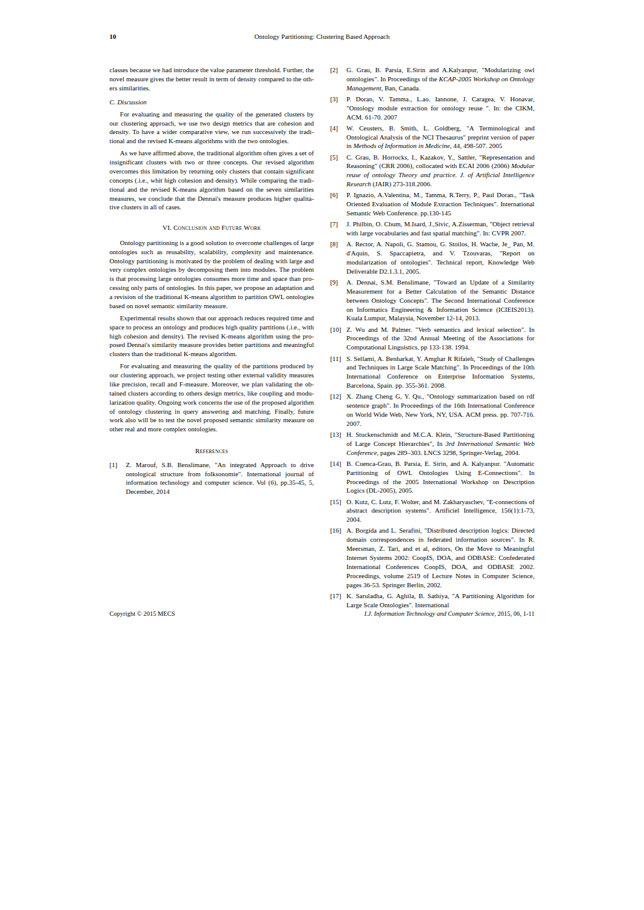10
Ontology Partitioning: Clustering Based Approach
classes because we had introduce the value parameter threshold. Further, the novel measure gives the better result in term of density compared to the others similarities.
C. Discussion
For evaluating and measuring the quality of the generated clusters by our clustering approach, we use two design metrics that are cohesion and density. To have a wider comparative view, we run successively the traditional and the revised K-means algorithms with the two ontologies.
As we have affirmed above, the traditional algorithm often gives a set of insignificant clusters with two or three concepts. Our revised algorithm overcomes this limitation by returning only clusters that contain significant concepts (.i.e., whit high cohesion and density). While comparing the traditional and the revised K-means algorithm based on the seven similarities measures, we conclude that the Dennai's measure produces higher qualitative clusters in all of cases.
VI. Conclusion and Future Work
Ontology partitioning is a good solution to overcome challenges of large ontologies such as reusability, scalability, complexity and maintenance. Ontology partitioning is motivated by the problem of dealing with large and very complex ontologies by decomposing them into modules. The problem is that processing large ontologies consumes more time and space than processing only parts of ontologies. In this paper, we propose an adaptation and a revision of the traditional K-means algorithm to partition OWL ontologies based on novel semantic similarity measure.
Experimental results shown that our approach reduces required time and space to process an ontology and produces high quality partitions (.i.e., with high cohesion and density). The revised K-means algorithm using the proposed Dennai's similarity measure provides better partitions and meaningful clusters than the traditional K-means algorithm.
For evaluating and measuring the quality of the partitions produced by our clustering approach, we project testing other external validity measures like precision, recall and F-measure. Moreover, we plan validating the obtained clusters according to others design metrics, like coupling and modularization quality. Ongoing work concerns the use of the proposed algorithm of ontology clustering in query answering and matching. Finally, future work also will be to test the novel proposed semantic similarity measure on other real and more complex ontologies.
References
[1] Z. Marouf, S.B. Benslimane, "An integrated Approach to drive ontological structure from folksonomie". International journal of information technology and computer science. Vol (6), pp.35-45, 5, December, 2014
[2] G. Grau, B. Parsia, E.Sirin and A.Kalyanpur, "Modularizing owl ontologies". In Proceedings of the KCAP-2005 Workshop on Ontology Management, Ban, Canada.
[3] P. Doran, V. Tamma., L.ao. Iannone, J. Caragea, V. Honavar, "Ontology module extraction for ontology reuse ". In: the CIKM, ACM. 61-70. 2007
[4] W. Ceusters, B. Smith, L. Goldberg, "A Terminological and Ontological Analysis of the NCI Thesaurus" preprint version of paper in Methods of Information in Medicine, 44, 498-507. 2005
[5] C. Grau, B. Horrocks, I., Kazakov, Y., Sattler, "Representation and Reasoning" (CRR 2006), collocated with ECAI 2006 (2006) Modular reuse of ontology Theory and practice. J. of Artificial Intelligence Research (JAIR) 273-318.2006.
[6] P. Ignazio, A.Valentina, M., Tamma, R.Terry, P., Paul Doran., "Task Oriented Evaluation of Module Extraction Techniques". International Semantic Web Conference. pp.130-145
[7] J. Philbin, O. Chum, M.Isard, J.,Sivic, A.Zisserman, "Object retrieval with large vocabularies and fast spatial matching". In: CVPR 2007.
[8] A. Rector, A. Napoli, G. Stamou, G. Stoilos, H. Wache, Je_ Pan, M. d'Aquin, S. Spaccapietra, and V. Tzouvaras, "Report on modularization of ontologies". Technical report, Knowledge Web Deliverable D2.1.3.1, 2005.
[9] A. Dennai, S.M. Benslimane, "Toward an Update of a Similarity Measurement for a Better Calculation of the Semantic Distance between Ontology Concepts". The Second International Conference on Informatics Engineering & Information Science (ICIEIS2013). Kuala Lumpur, Malaysia, November 12-14, 2013.
[10] Z. Wu and M. Palmer. "Verb semantics and lexical selection". In Proceedings of the 32nd Annual Meeting of the Associations for Computational Linguistics, pp 133-138. 1994.
[11] S. Sellami, A. Benharkat, Y. Amghar R Rifaieh, "Study of Challenges and Techniques in Large Scale Matching". In Proceedings of the 10th International Conference on Enterprise Information Systems, Barcelona, Spain. pp. 355-361. 2008.
[12] X. Zhang Cheng G, Y. Qu., "Ontology summarization based on rdf sentence graph". In Proceedings of the 16th International Conference on World Wide Web, New York, NY, USA. ACM press. pp. 707-716. 2007.
[13] H. Stuckenschmidt and M.C.A. Klein, "Structure-Based Partitioning of Large Concept Hierarchies", In 3rd International Semantic Web Conference, pages 289–303. LNCS 3298, Springer-Verlag, 2004.
[14] B. Cuenca-Grau, B. Parsia, E. Sirin, and A. Kalyanpur. "Automatic Partitioning of OWL Ontologies Using E-Connections". In Proceedings of the 2005 International Workshop on Description Logics (DL-2005), 2005.
[15] O. Kutz, C. Lutz, F. Wolter, and M. Zakharyaschev, "E-connections of abstract description systems". Artificiel Intelligence, 156(1):1-73, 2004.
[16] A. Borgida and L. Serafini, "Distributed description logics: Directed domain correspondences in federated information sources". In R. Meersman, Z. Tari, and et al, editors, On the Move to Meaningful Internet Systems 2002: CoopIS, DOA, and ODBASE: Confederated International Conferences CoopIS, DOA, and ODBASE 2002. Proceedings, volume 2519 of Lecture Notes in Computer Science, pages 36-53. Springer Berlin, 2002.
[17] K. Saruladha, G. Aghila, B. Sathiya, "A Partitioning Algorithm for Large Scale Ontologies". International
Copyright © 2015 MECS
I.J. Information Technology and Computer Science, 2015, 06, 1-11